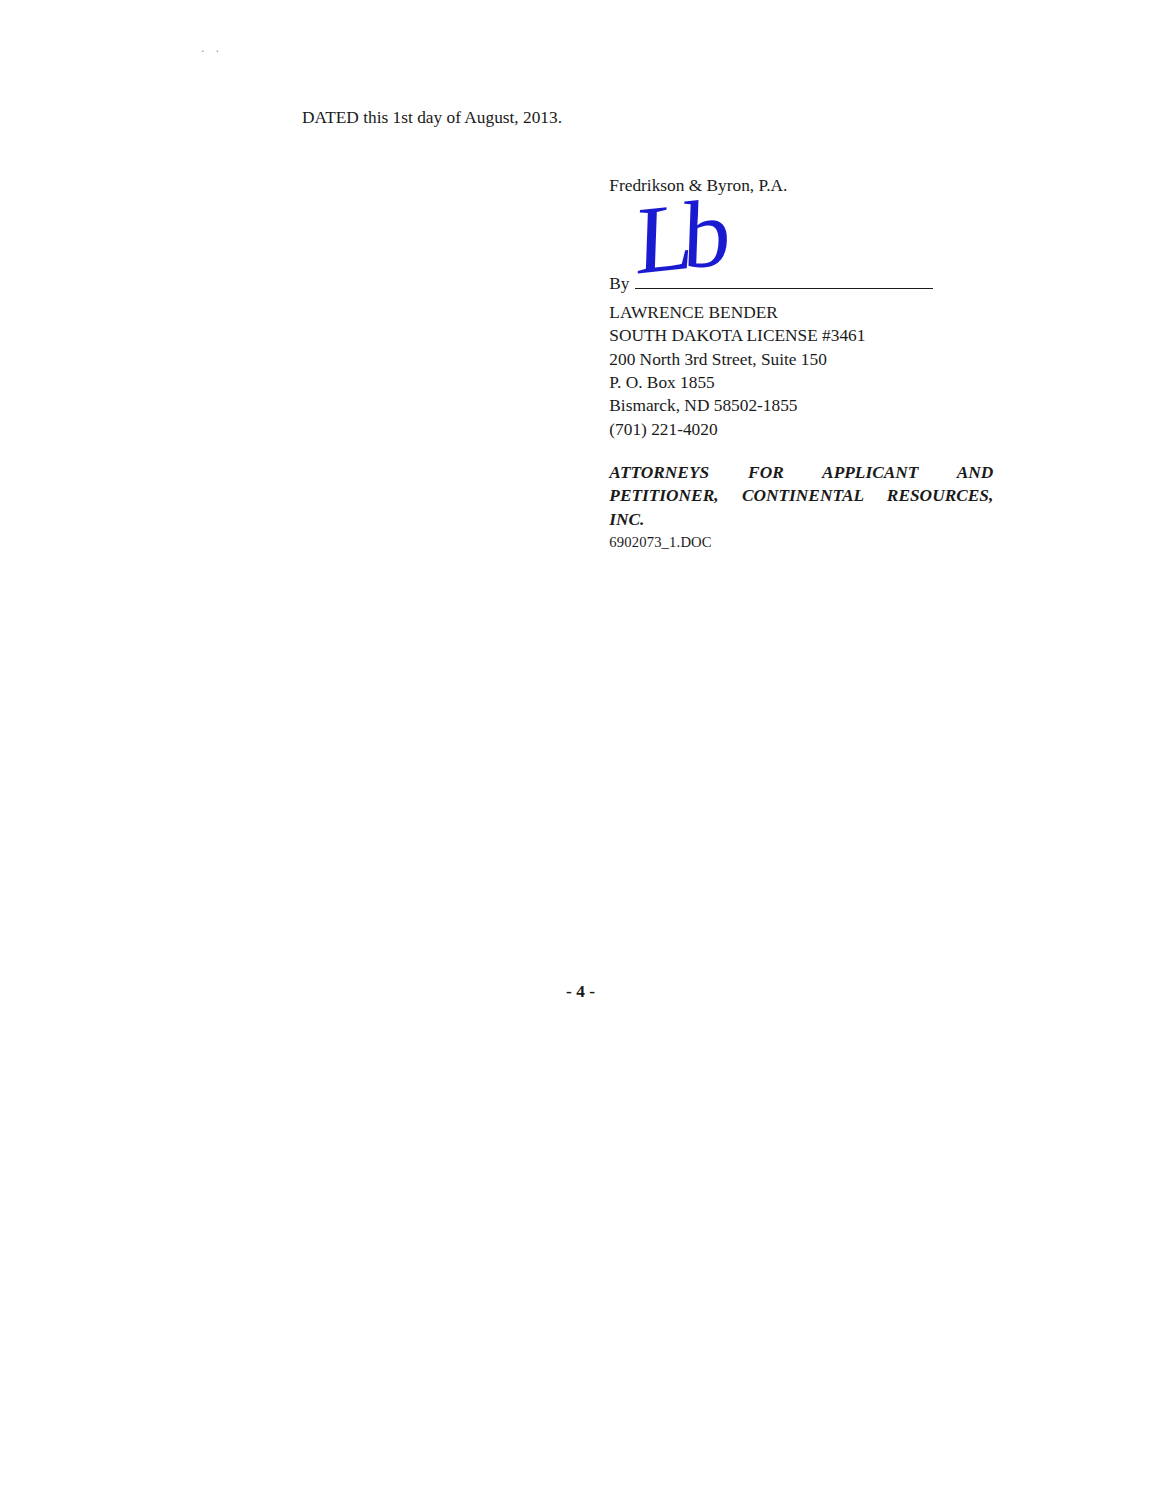. .
DATED this 1st day of August, 2013.
Fredrikson & Byron, P.A.
Lb
By
LAWRENCE BENDER
SOUTH DAKOTA LICENSE #3461
200 North 3rd Street, Suite 150
P. O. Box 1855
Bismarck, ND 58502-1855
(701) 221-4020
ATTORNEYS FOR APPLICANT AND PETITIONER, CONTINENTAL RESOURCES, INC.
6902073_1.DOC
- 4 -